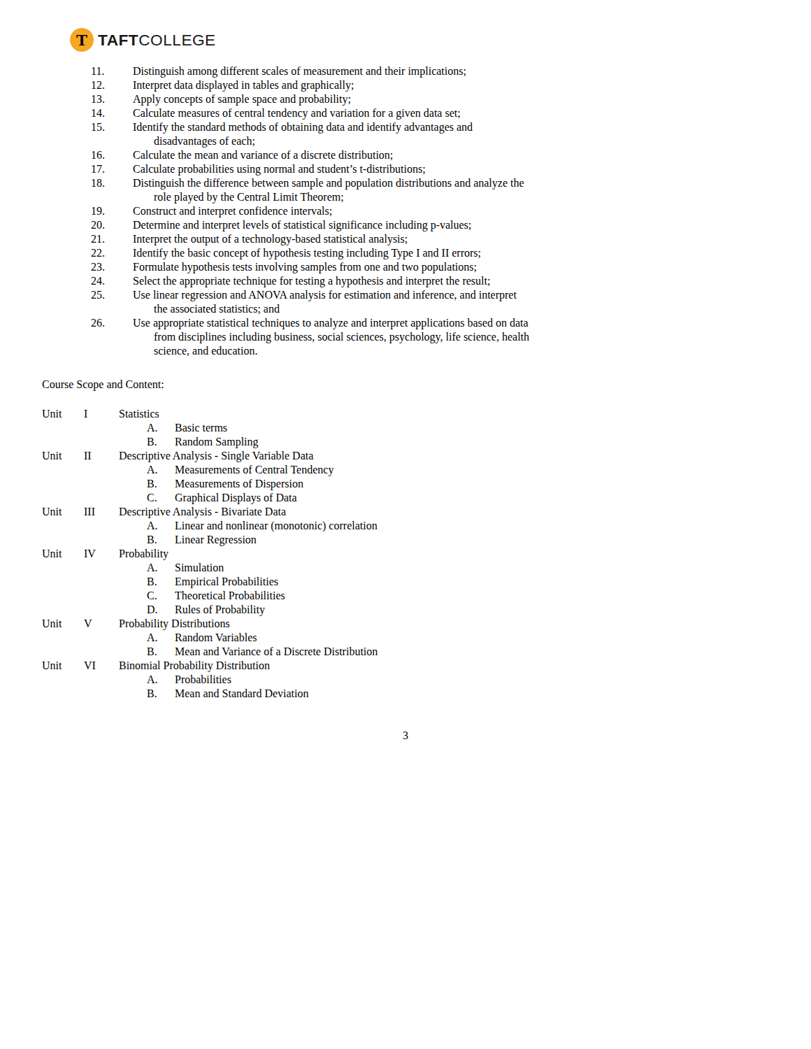TTAFTCOLLEGE
11. Distinguish among different scales of measurement and their implications;
12. Interpret data displayed in tables and graphically;
13. Apply concepts of sample space and probability;
14. Calculate measures of central tendency and variation for a given data set;
15. Identify the standard methods of obtaining data and identify advantages anddisadvantages of each;
16. Calculate the mean and variance of a discrete distribution;
17. Calculate probabilities using normal and student’s t-distributions;
18. Distinguish the difference between sample and population distributions and analyze therole played by the Central Limit Theorem;
19. Construct and interpret confidence intervals;
20. Determine and interpret levels of statistical significance including p-values;
21. Interpret the output of a technology-based statistical analysis;
22. Identify the basic concept of hypothesis testing including Type I and II errors;
23. Formulate hypothesis tests involving samples from one and two populations;
24. Select the appropriate technique for testing a hypothesis and interpret the result;
25. Use linear regression and ANOVA analysis for estimation and inference, and interpretthe associated statistics; and
26. Use appropriate statistical techniques to analyze and interpret applications based on datafrom disciplines including business, social sciences, psychology, life science, health science, and education.
Course Scope and Content:
| Unit | I | Statistics A. Basic terms B. Random Sampling |
| Unit | II | Descriptive Analysis - Single Variable Data A. Measurements of Central Tendency B. Measurements of Dispersion C. Graphical Displays of Data |
| Unit | III | Descriptive Analysis - Bivariate Data A. Linear and nonlinear (monotonic) correlation B. Linear Regression |
| Unit | IV | Probability A. Simulation B. Empirical Probabilities C. Theoretical Probabilities D. Rules of Probability |
| Unit | V | Probability Distributions A. Random Variables B. Mean and Variance of a Discrete Distribution |
| Unit | VI | Binomial Probability Distribution A. Probabilities B. Mean and Standard Deviation |
3